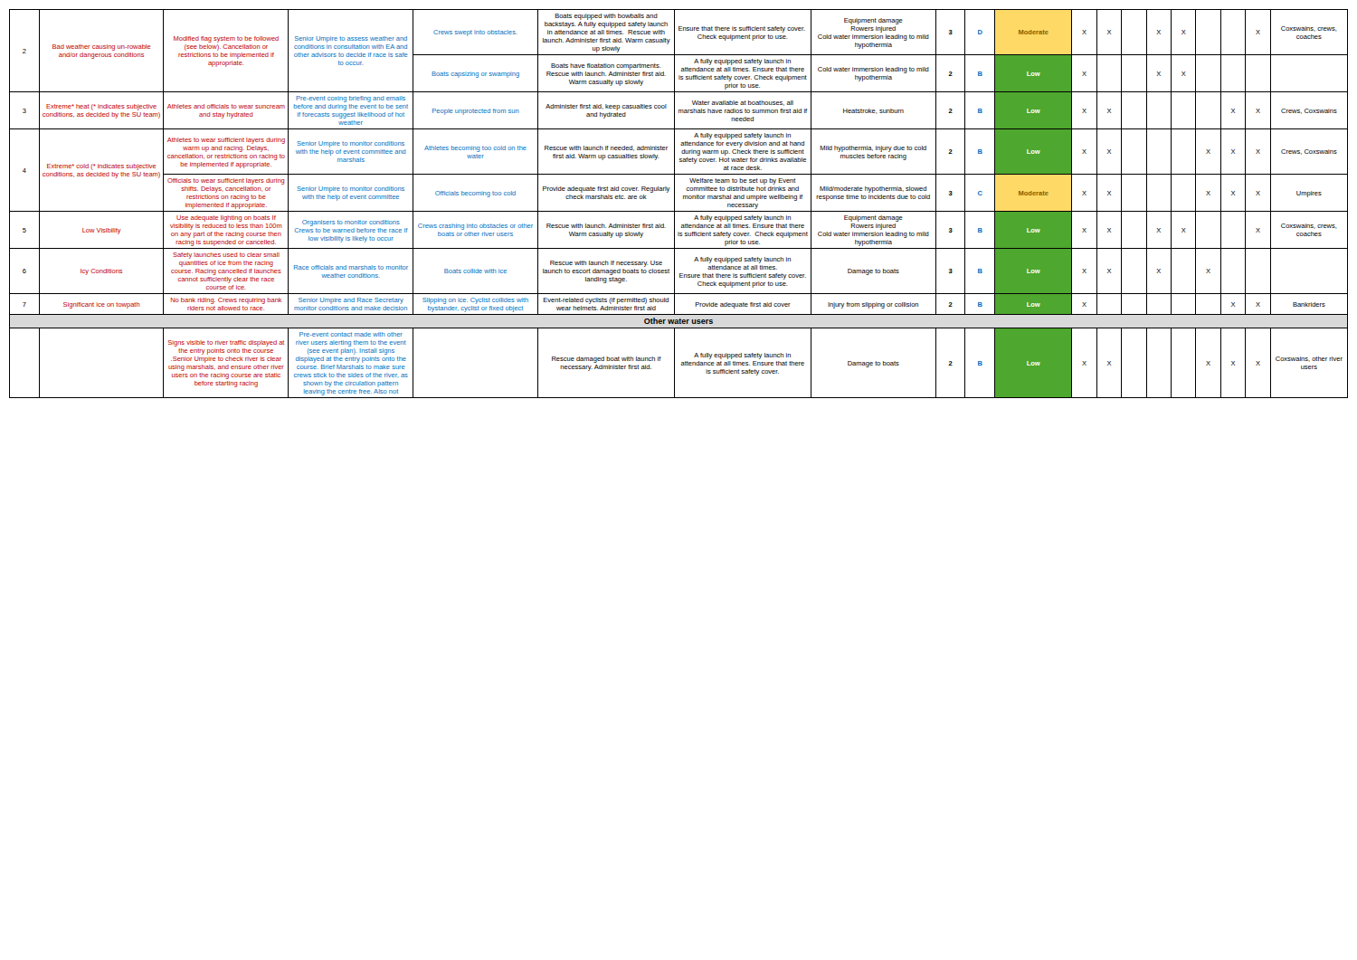| 2 | Bad weather causing un-rowable and/or dangerous conditions | Modified flag system to be followed (see below). Cancellation or restrictions to be implemented if appropriate. | Senior Umpire to assess weather and conditions in consultation with EA and other advisors to decide if race is safe to occur. | Crews swept into obstacles. | Boats equipped with bowballs and backstays. A fully equipped safety launch in attendance at all times. Rescue with launch. Administer first aid. Warm casualty up slowly | Ensure that there is sufficient safety cover. Check equipment prior to use. | Equipment damage Rowers injured Cold water immersion leading to mild hypothermia | 3 | D | Moderate | X | X | | X | X | | | X | Coxswains, crews, coaches |
| Boats capsizing or swamping | Boats have floatation compartments. Rescue with launch. Administer first aid. Warm casualty up slowly | A fully equipped safety launch in attendance at all times. Ensure that there is sufficient safety cover. Check equipment prior to use. | Cold water immersion leading to mild hypothermia | 2 | B | Low | X | | | X | X | | | | |
| 3 | Extreme* heat (* indicates subjective conditions, as decided by the SU team) | Athletes and officials to wear suncream and stay hydrated | Pre-event coxing briefing and emails before and during the event to be sent if forecasts suggest likelihood of hot weather | People unprotected from sun | Administer first aid, keep casualties cool and hydrated | Water available at boathouses, all marshals have radios to summon first aid if needed | Heatstroke, sunburn | 2 | B | Low | X | X | | | | | X | X | Crews, Coxswains |
| 4 | Extreme* cold (* indicates subjective conditions, as decided by the SU team) | Athletes to wear sufficient layers during warm up and racing. Delays, cancellation, or restrictions on racing to be implemented if appropriate. | Senior Umpire to monitor conditions with the help of event committee and marshals | Athletes becoming too cold on the water | Rescue with launch if needed, administer first aid. Warm up casualties slowly. | A fully equipped safety launch in attendance for every division and at hand during warm up. Check there is sufficient safety cover. Hot water for drinks available at race desk. | Mild hypothermia, injury due to cold muscles before racing | 2 | B | Low | X | X | | | | X | X | X | Crews, Coxswains |
| Officials to wear sufficient layers during shifts. Delays, cancellation, or restrictions on racing to be implemented if appropriate. | Senior Umpire to monitor conditions with the help of event committee | Officials becoming too cold | Provide adequate first aid cover. Regularly check marshals etc. are ok | Welfare team to be set up by Event committee to distribute hot drinks and monitor marshal and umpire wellbeing if necessary | Mild/moderate hypothermia, slowed response time to incidents due to cold | 3 | C | Moderate | X | X | | | | X | X | X | Umpires |
| 5 | Low Visibility | Use adequate lighting on boats If visibility is reduced to less than 100m on any part of the racing course then racing is suspended or cancelled. | Organisers to monitor conditions Crews to be warned before the race if low visibility is likely to occur | Crews crashing into obstacles or other boats or other river users | Rescue with launch. Administer first aid. Warm casualty up slowly | A fully equipped safety launch in attendance at all times. Ensure that there is sufficient safety cover. Check equipment prior to use. | Equipment damage Rowers injured Cold water immersion leading to mild hypothermia | 3 | B | Low | X | X | | X | X | | | X | Coxswains, crews, coaches |
| 6 | Icy Conditions | Safety launches used to clear small quantities of ice from the racing course. Racing cancelled if launches cannot sufficiently clear the race course of ice. | Race officials and marshals to monitor weather conditions. | Boats collide with ice | Rescue with launch If necessary. Use launch to escort damaged boats to closest landing stage. | A fully equipped safety launch in attendance at all times. Ensure that there is sufficient safety cover. Check equipment prior to use. | Damage to boats | 3 | B | Low | X | X | | X | | X | | | |
| 7 | Significant ice on towpath | No bank riding. Crews requiring bank riders not allowed to race. | Senior Umpire and Race Secretary monitor conditions and make decision | Slipping on ice. Cyclist collides with bystander, cyclist or fixed object | Event-related cyclists (if permitted) should wear helmets. Administer first aid | Provide adequate first aid cover | Injury from slipping or collision | 2 | B | Low | X | | | | | | X | X | Bankriders |
| Other water users |
| | | Signs visible to river traffic displayed at the entry points onto the course .Senior Umpire to check river is clear using marshals, and ensure other river users on the racing course are static before starting racing | Pre-event contact made with other river users alerting them to the event (see event plan). Install signs displayed at the entry points onto the course. Brief Marshals to make sure crews stick to the sides of the river, as shown by the circulation pattern leaving the centre free. Also not | | Rescue damaged boat with launch if necessary. Administer first aid. | A fully equipped safety launch in attendance at all times. Ensure that there is sufficient safety cover. | Damage to boats | 2 | B | Low | X | X | | | | X | X | X | Coxswains, other river users |